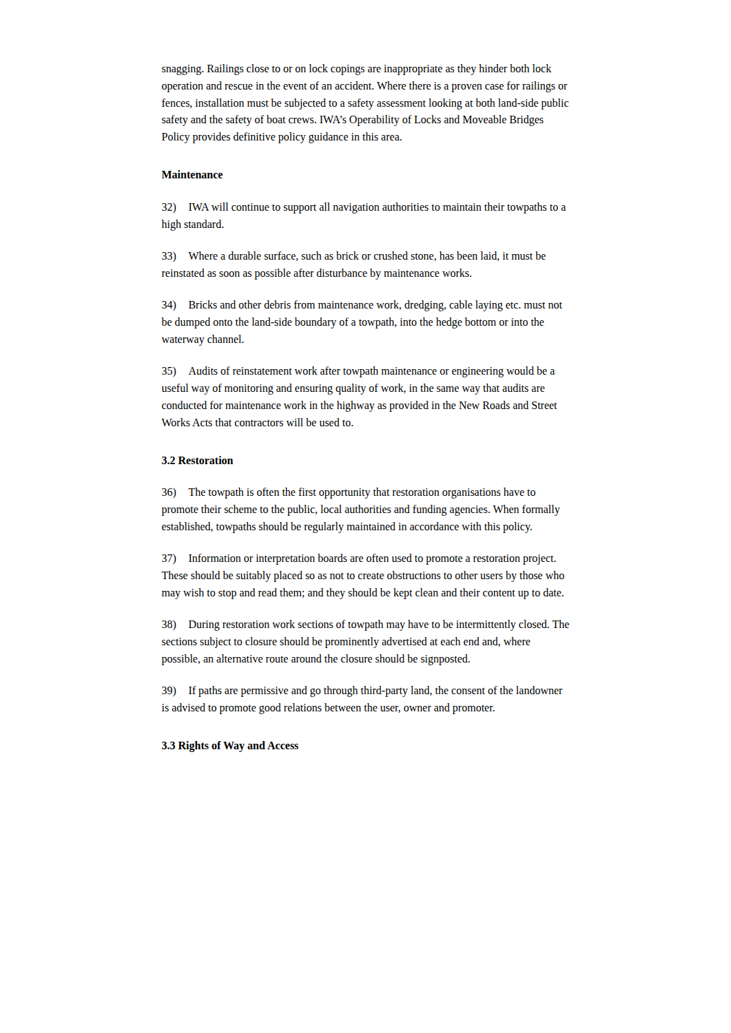snagging. Railings close to or on lock copings are inappropriate as they hinder both lock operation and rescue in the event of an accident. Where there is a proven case for railings or fences, installation must be subjected to a safety assessment looking at both land-side public safety and the safety of boat crews. IWA’s Operability of Locks and Moveable Bridges Policy provides definitive policy guidance in this area.
Maintenance
32) IWA will continue to support all navigation authorities to maintain their towpaths to a high standard.
33) Where a durable surface, such as brick or crushed stone, has been laid, it must be reinstated as soon as possible after disturbance by maintenance works.
34) Bricks and other debris from maintenance work, dredging, cable laying etc. must not be dumped onto the land-side boundary of a towpath, into the hedge bottom or into the waterway channel.
35) Audits of reinstatement work after towpath maintenance or engineering would be a useful way of monitoring and ensuring quality of work, in the same way that audits are conducted for maintenance work in the highway as provided in the New Roads and Street Works Acts that contractors will be used to.
3.2 Restoration
36) The towpath is often the first opportunity that restoration organisations have to promote their scheme to the public, local authorities and funding agencies. When formally established, towpaths should be regularly maintained in accordance with this policy.
37) Information or interpretation boards are often used to promote a restoration project. These should be suitably placed so as not to create obstructions to other users by those who may wish to stop and read them; and they should be kept clean and their content up to date.
38) During restoration work sections of towpath may have to be intermittently closed. The sections subject to closure should be prominently advertised at each end and, where possible, an alternative route around the closure should be signposted.
39) If paths are permissive and go through third-party land, the consent of the landowner is advised to promote good relations between the user, owner and promoter.
3.3 Rights of Way and Access